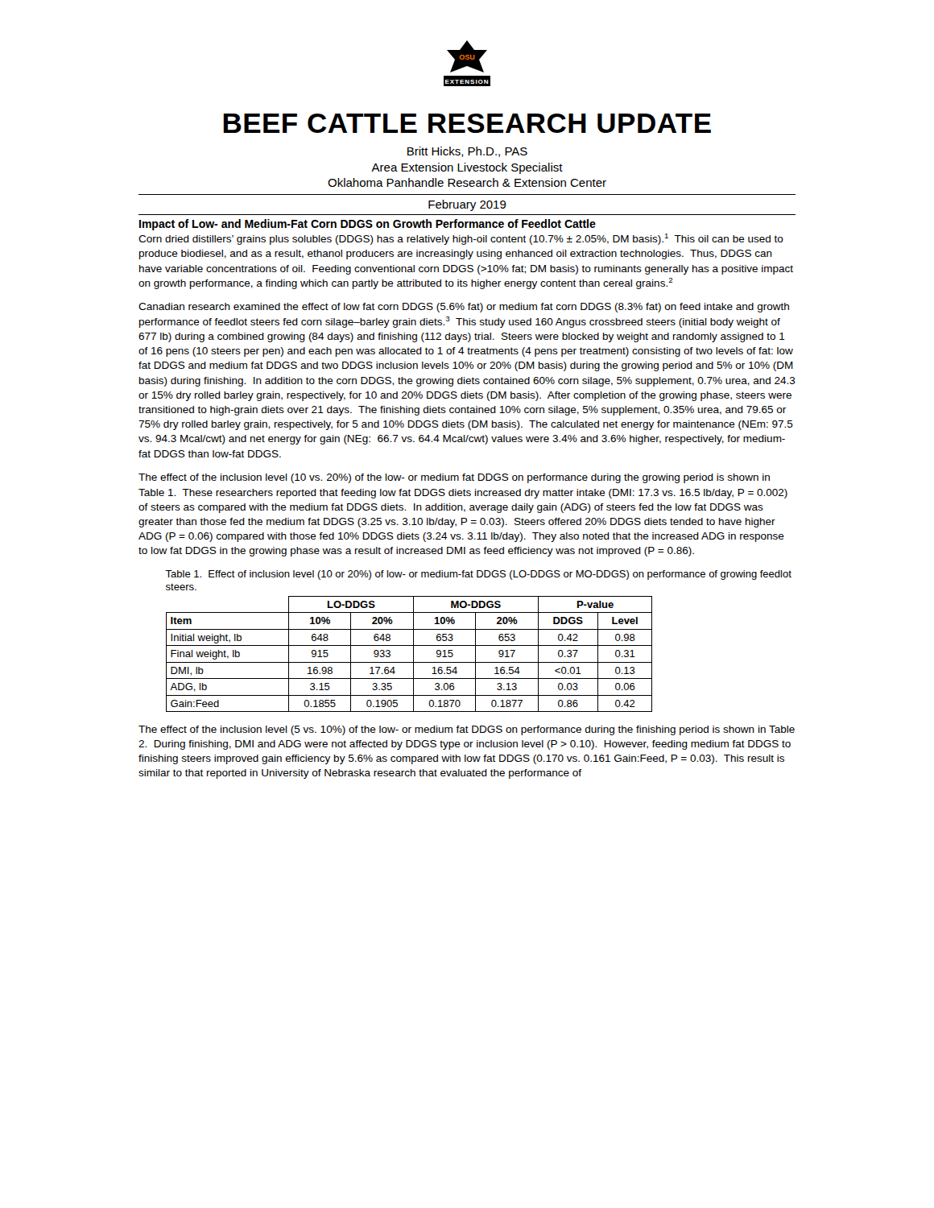OSU EXTENSION
BEEF CATTLE RESEARCH UPDATE
Britt Hicks, Ph.D., PAS
Area Extension Livestock Specialist
Oklahoma Panhandle Research & Extension Center
February 2019
Impact of Low- and Medium-Fat Corn DDGS on Growth Performance of Feedlot Cattle
Corn dried distillers’ grains plus solubles (DDGS) has a relatively high-oil content (10.7% ± 2.05%, DM basis).1 This oil can be used to produce biodiesel, and as a result, ethanol producers are increasingly using enhanced oil extraction technologies. Thus, DDGS can have variable concentrations of oil. Feeding conventional corn DDGS (>10% fat; DM basis) to ruminants generally has a positive impact on growth performance, a finding which can partly be attributed to its higher energy content than cereal grains.2
Canadian research examined the effect of low fat corn DDGS (5.6% fat) or medium fat corn DDGS (8.3% fat) on feed intake and growth performance of feedlot steers fed corn silage–barley grain diets.3 This study used 160 Angus crossbreed steers (initial body weight of 677 lb) during a combined growing (84 days) and finishing (112 days) trial. Steers were blocked by weight and randomly assigned to 1 of 16 pens (10 steers per pen) and each pen was allocated to 1 of 4 treatments (4 pens per treatment) consisting of two levels of fat: low fat DDGS and medium fat DDGS and two DDGS inclusion levels 10% or 20% (DM basis) during the growing period and 5% or 10% (DM basis) during finishing. In addition to the corn DDGS, the growing diets contained 60% corn silage, 5% supplement, 0.7% urea, and 24.3 or 15% dry rolled barley grain, respectively, for 10 and 20% DDGS diets (DM basis). After completion of the growing phase, steers were transitioned to high-grain diets over 21 days. The finishing diets contained 10% corn silage, 5% supplement, 0.35% urea, and 79.65 or 75% dry rolled barley grain, respectively, for 5 and 10% DDGS diets (DM basis). The calculated net energy for maintenance (NEm: 97.5 vs. 94.3 Mcal/cwt) and net energy for gain (NEg: 66.7 vs. 64.4 Mcal/cwt) values were 3.4% and 3.6% higher, respectively, for medium-fat DDGS than low-fat DDGS.
The effect of the inclusion level (10 vs. 20%) of the low- or medium fat DDGS on performance during the growing period is shown in Table 1. These researchers reported that feeding low fat DDGS diets increased dry matter intake (DMI: 17.3 vs. 16.5 lb/day, P = 0.002) of steers as compared with the medium fat DDGS diets. In addition, average daily gain (ADG) of steers fed the low fat DDGS was greater than those fed the medium fat DDGS (3.25 vs. 3.10 lb/day, P = 0.03). Steers offered 20% DDGS diets tended to have higher ADG (P = 0.06) compared with those fed 10% DDGS diets (3.24 vs. 3.11 lb/day). They also noted that the increased ADG in response to low fat DDGS in the growing phase was a result of increased DMI as feed efficiency was not improved (P = 0.86).
Table 1. Effect of inclusion level (10 or 20%) of low- or medium-fat DDGS (LO-DDGS or MO-DDGS) on performance of growing feedlot steers.
| | LO-DDGS | MO-DDGS | P-value |
| Item | 10% | 20% | 10% | 20% | DDGS | Level |
| Initial weight, lb | 648 | 648 | 653 | 653 | 0.42 | 0.98 |
| Final weight, lb | 915 | 933 | 915 | 917 | 0.37 | 0.31 |
| DMI, lb | 16.98 | 17.64 | 16.54 | 16.54 | <0.01 | 0.13 |
| ADG, lb | 3.15 | 3.35 | 3.06 | 3.13 | 0.03 | 0.06 |
| Gain:Feed | 0.1855 | 0.1905 | 0.1870 | 0.1877 | 0.86 | 0.42 |
The effect of the inclusion level (5 vs. 10%) of the low- or medium fat DDGS on performance during the finishing period is shown in Table 2. During finishing, DMI and ADG were not affected by DDGS type or inclusion level (P > 0.10). However, feeding medium fat DDGS to finishing steers improved gain efficiency by 5.6% as compared with low fat DDGS (0.170 vs. 0.161 Gain:Feed, P = 0.03). This result is similar to that reported in University of Nebraska research that evaluated the performance of